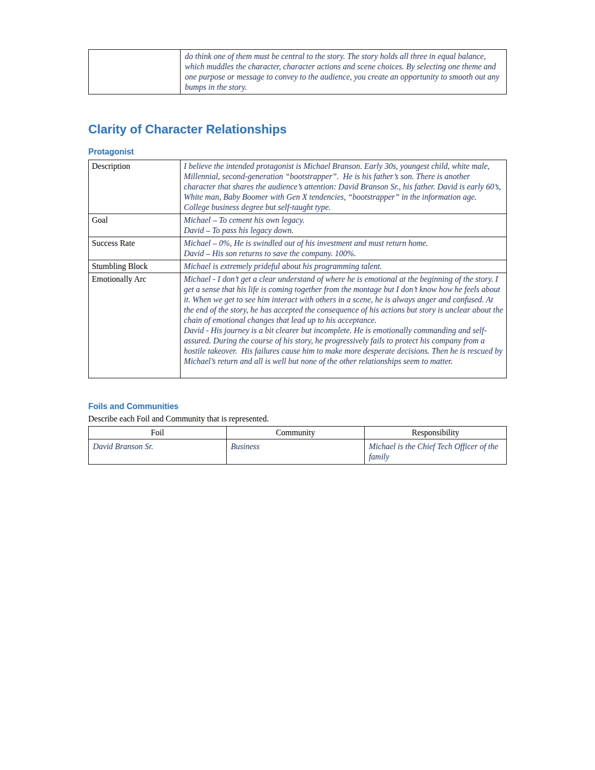| | do think one of them must be central to the story. The story holds all three in equal balance, which muddles the character, character actions and scene choices. By selecting one theme and one purpose or message to convey to the audience, you create an opportunity to smooth out any bumps in the story. |
Clarity of Character Relationships
Protagonist
| Description | I believe the intended protagonist is Michael Branson. Early 30s, youngest child, white male, Millennial, second-generation “bootstrapper”. He is his father’s son. There is another character that shares the audience’s attention: David Branson Sr., his father. David is early 60’s, White man, Baby Boomer with Gen X tendencies, “bootstrapper” in the information age. College business degree but self-taught type. |
| Goal | Michael – To cement his own legacy. David – To pass his legacy down. |
| Success Rate | Michael – 0%, He is swindled out of his investment and must return home. David – His son returns to save the company. 100%. |
| Stumbling Block | Michael is extremely prideful about his programming talent. |
| Emotionally Arc | Michael - I don’t get a clear understand of where he is emotional at the beginning of the story. I get a sense that his life is coming together from the montage but I don’t know how he feels about it. When we get to see him interact with others in a scene, he is always anger and confused. At the end of the story, he has accepted the consequence of his actions but story is unclear about the chain of emotional changes that lead up to his acceptance. David - His journey is a bit clearer but incomplete. He is emotionally commanding and self-assured. During the course of his story, he progressively fails to protect his company from a hostile takeover. His failures cause him to make more desperate decisions. Then he is rescued by Michael’s return and all is well but none of the other relationships seem to matter. |
Foils and Communities
Describe each Foil and Community that is represented.
| Foil | Community | Responsibility |
| --- | --- | --- |
| David Branson Sr. | Business | Michael is the Chief Tech Officer of the family |